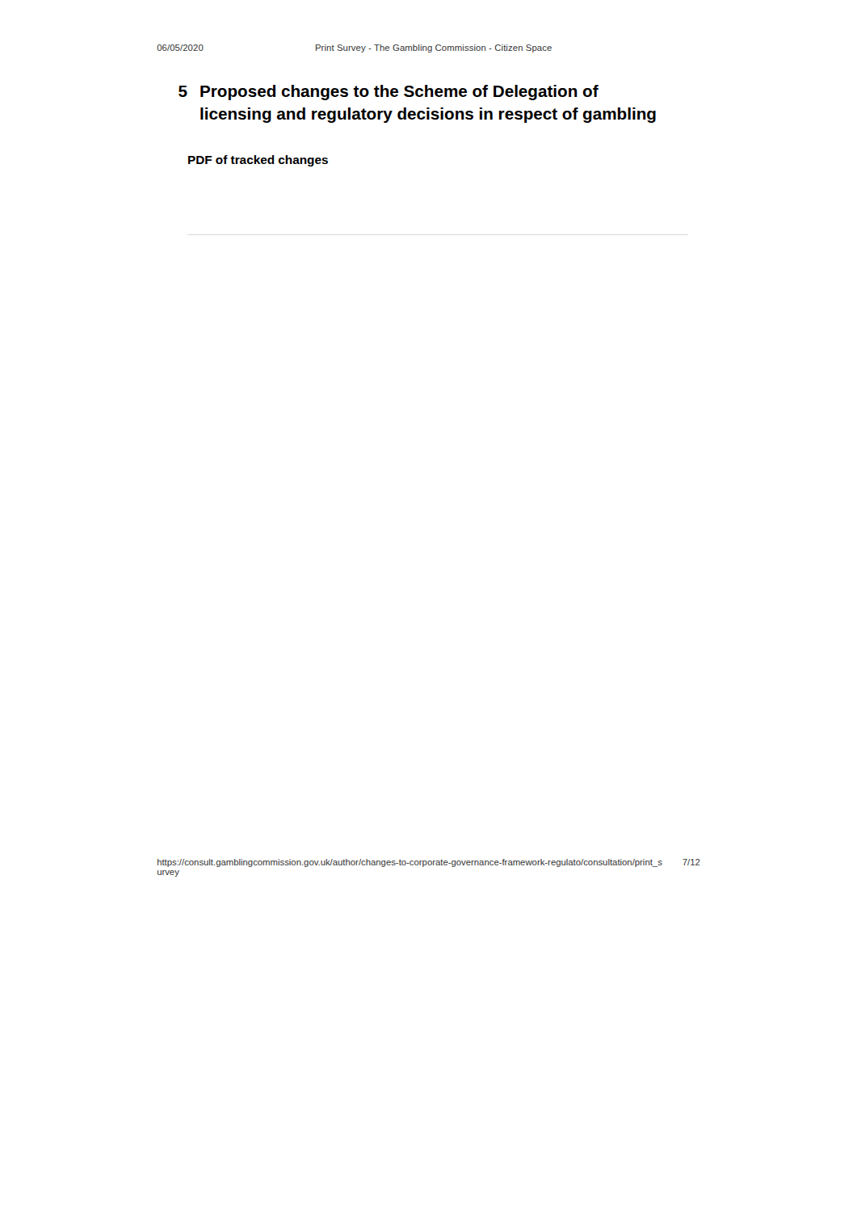06/05/2020 Print Survey - The Gambling Commission - Citizen Space
5
Proposed changes to the Scheme of Delegation of licensing and regulatory decisions in respect of gambling
PDF of tracked changes
https://consult.gamblingcommission.gov.uk/author/changes-to-corporate-governance-framework-regulato/consultation/print_survey 7/12